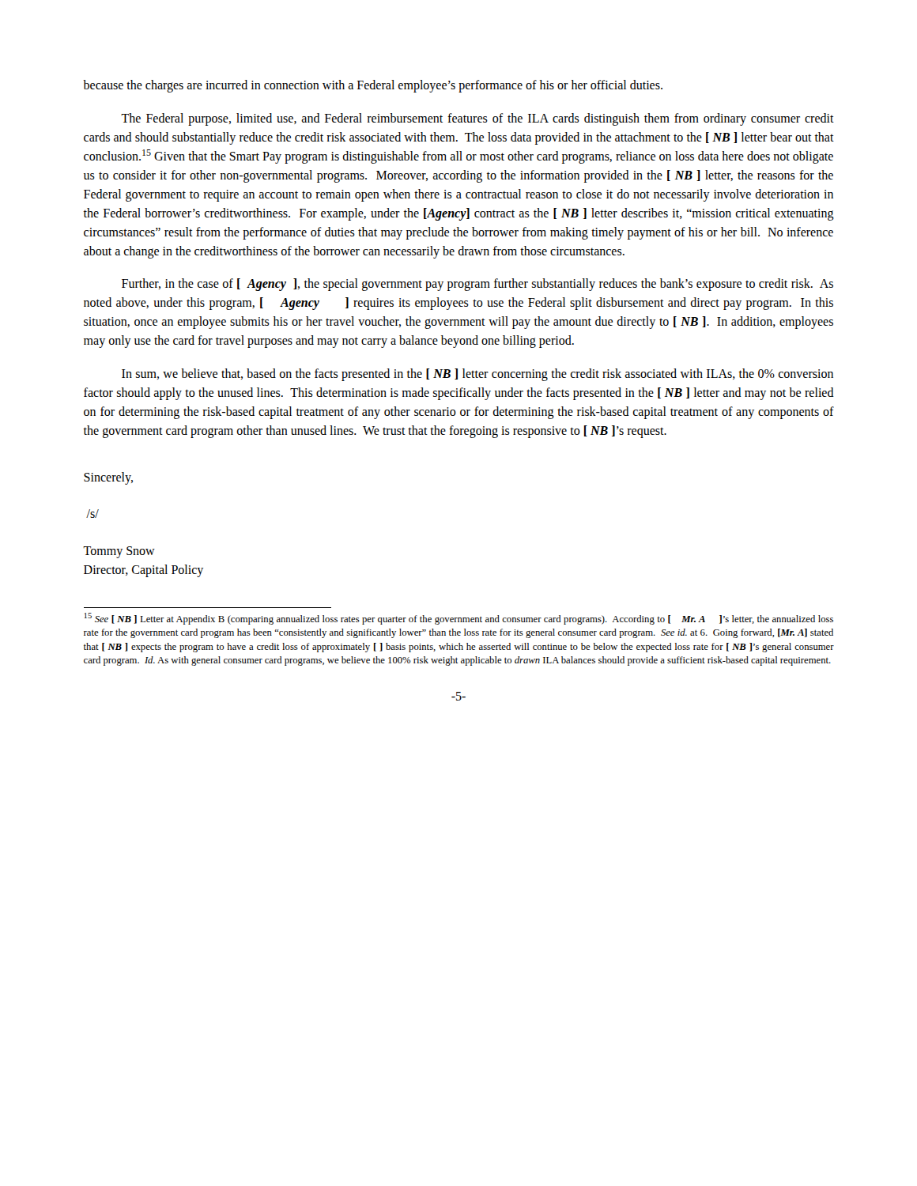because the charges are incurred in connection with a Federal employee’s performance of his or her official duties.
The Federal purpose, limited use, and Federal reimbursement features of the ILA cards distinguish them from ordinary consumer credit cards and should substantially reduce the credit risk associated with them. The loss data provided in the attachment to the [ NB ] letter bear out that conclusion.15 Given that the Smart Pay program is distinguishable from all or most other card programs, reliance on loss data here does not obligate us to consider it for other non-governmental programs. Moreover, according to the information provided in the [ NB ] letter, the reasons for the Federal government to require an account to remain open when there is a contractual reason to close it do not necessarily involve deterioration in the Federal borrower’s creditworthiness. For example, under the [Agency] contract as the [ NB ] letter describes it, “mission critical extenuating circumstances” result from the performance of duties that may preclude the borrower from making timely payment of his or her bill. No inference about a change in the creditworthiness of the borrower can necessarily be drawn from those circumstances.
Further, in the case of [ Agency ], the special government pay program further substantially reduces the bank’s exposure to credit risk. As noted above, under this program, [ Agency ] requires its employees to use the Federal split disbursement and direct pay program. In this situation, once an employee submits his or her travel voucher, the government will pay the amount due directly to [ NB ]. In addition, employees may only use the card for travel purposes and may not carry a balance beyond one billing period.
In sum, we believe that, based on the facts presented in the [ NB ] letter concerning the credit risk associated with ILAs, the 0% conversion factor should apply to the unused lines. This determination is made specifically under the facts presented in the [ NB ] letter and may not be relied on for determining the risk-based capital treatment of any other scenario or for determining the risk-based capital treatment of any components of the government card program other than unused lines. We trust that the foregoing is responsive to [ NB ]’s request.
Sincerely,
/s/
Tommy Snow
Director, Capital Policy
15 See [ NB ] Letter at Appendix B (comparing annualized loss rates per quarter of the government and consumer card programs). According to [ Mr. A ]’s letter, the annualized loss rate for the government card program has been “consistently and significantly lower” than the loss rate for its general consumer card program. See id. at 6. Going forward, [Mr. A] stated that [ NB ] expects the program to have a credit loss of approximately [ ] basis points, which he asserted will continue to be below the expected loss rate for [ NB ]’s general consumer card program. Id. As with general consumer card programs, we believe the 100% risk weight applicable to drawn ILA balances should provide a sufficient risk-based capital requirement.
-5-